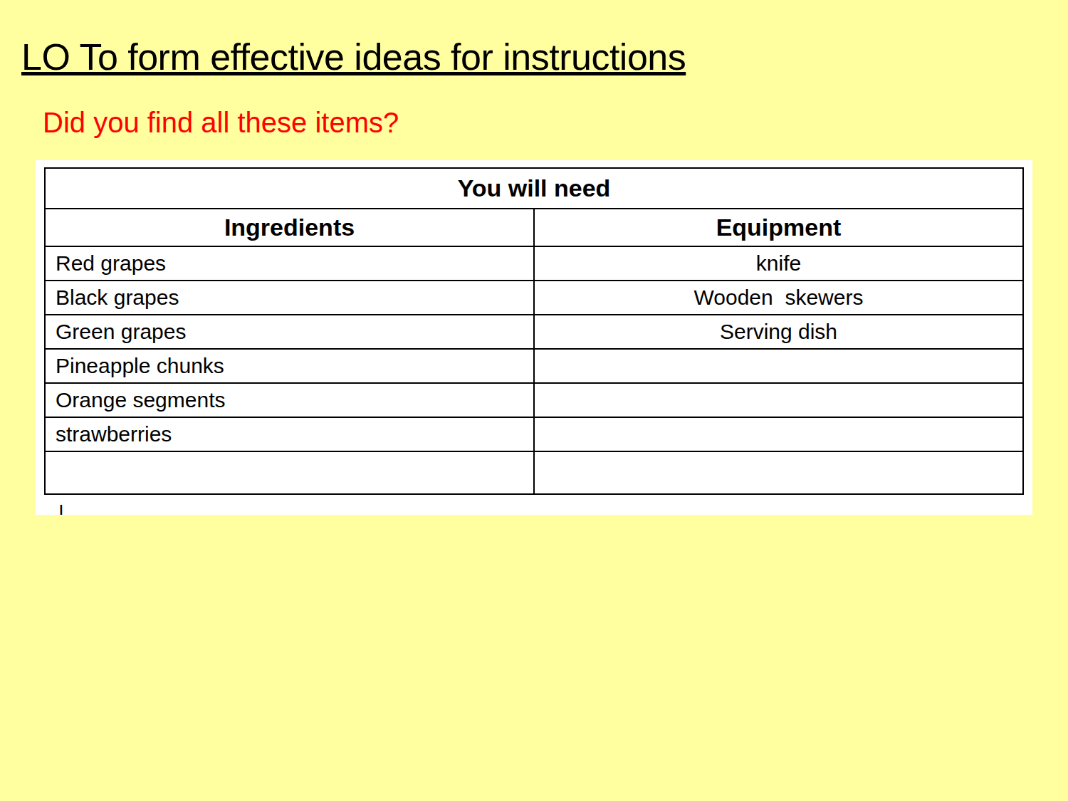LO To form effective ideas for instructions
Did you find all these items?
| You will need |
| --- |
| Ingredients | Equipment |
| Red grapes | knife |
| Black grapes | Wooden skewers |
| Green grapes | Serving dish |
| Pineapple chunks | |
| Orange segments | |
| strawberries | |
|